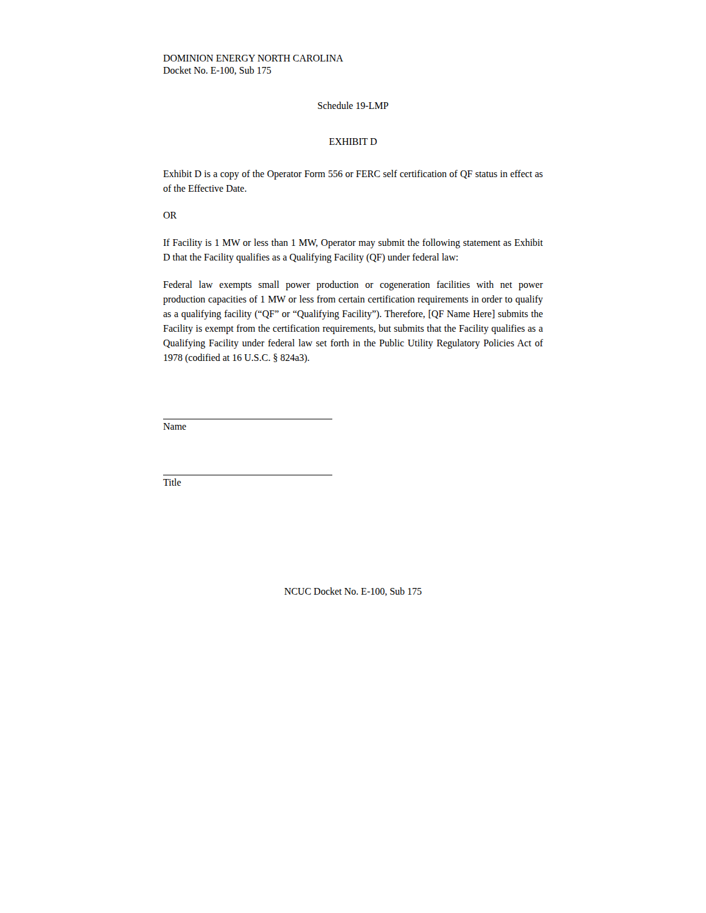DOMINION ENERGY NORTH CAROLINA
Docket No. E-100, Sub 175
Schedule 19-LMP
EXHIBIT D
Exhibit D is a copy of the Operator Form 556 or FERC self certification of QF status in effect as of the Effective Date.
OR
If Facility is 1 MW or less than 1 MW, Operator may submit the following statement as Exhibit D that the Facility qualifies as a Qualifying Facility (QF) under federal law:
Federal law exempts small power production or cogeneration facilities with net power production capacities of 1 MW or less from certain certification requirements in order to qualify as a qualifying facility (“QF” or “Qualifying Facility”). Therefore, [QF Name Here] submits the Facility is exempt from the certification requirements, but submits that the Facility qualifies as a Qualifying Facility under federal law set forth in the Public Utility Regulatory Policies Act of 1978 (codified at 16 U.S.C. § 824a3).
Name
Title
NCUC Docket No. E-100, Sub 175